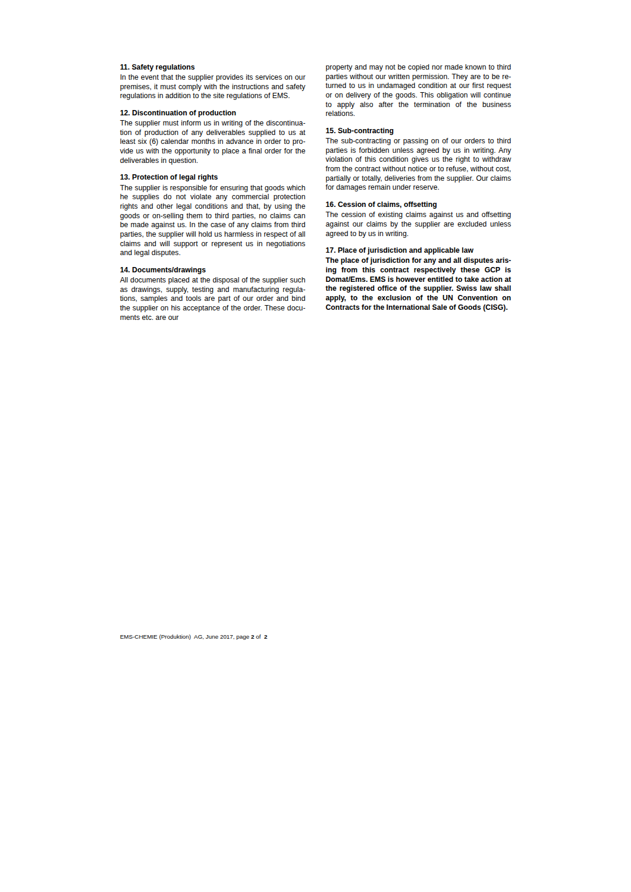11. Safety regulations
In the event that the supplier provides its services on our premises, it must comply with the instructions and safety regulations in addition to the site regulations of EMS.
12. Discontinuation of production
The supplier must inform us in writing of the discontinuation of production of any deliverables supplied to us at least six (6) calendar months in advance in order to provide us with the opportunity to place a final order for the deliverables in question.
13. Protection of legal rights
The supplier is responsible for ensuring that goods which he supplies do not violate any commercial protection rights and other legal conditions and that, by using the goods or on-selling them to third parties, no claims can be made against us. In the case of any claims from third parties, the supplier will hold us harmless in respect of all claims and will support or represent us in negotiations and legal disputes.
14. Documents/drawings
All documents placed at the disposal of the supplier such as drawings, supply, testing and manufacturing regulations, samples and tools are part of our order and bind the supplier on his acceptance of the order. These documents etc. are our
property and may not be copied nor made known to third parties without our written permission. They are to be returned to us in undamaged condition at our first request or on delivery of the goods. This obligation will continue to apply also after the termination of the business relations.
15. Sub-contracting
The sub-contracting or passing on of our orders to third parties is forbidden unless agreed by us in writing. Any violation of this condition gives us the right to withdraw from the contract without notice or to refuse, without cost, partially or totally, deliveries from the supplier. Our claims for damages remain under reserve.
16. Cession of claims, offsetting
The cession of existing claims against us and offsetting against our claims by the supplier are excluded unless agreed to by us in writing.
17. Place of jurisdiction and applicable law
The place of jurisdiction for any and all disputes arising from this contract respectively these GCP is Domat/Ems. EMS is however entitled to take action at the registered office of the supplier. Swiss law shall apply, to the exclusion of the UN Convention on Contracts for the International Sale of Goods (CISG).
EMS-CHEMIE (Produktion) AG, June 2017, page 2 of 2